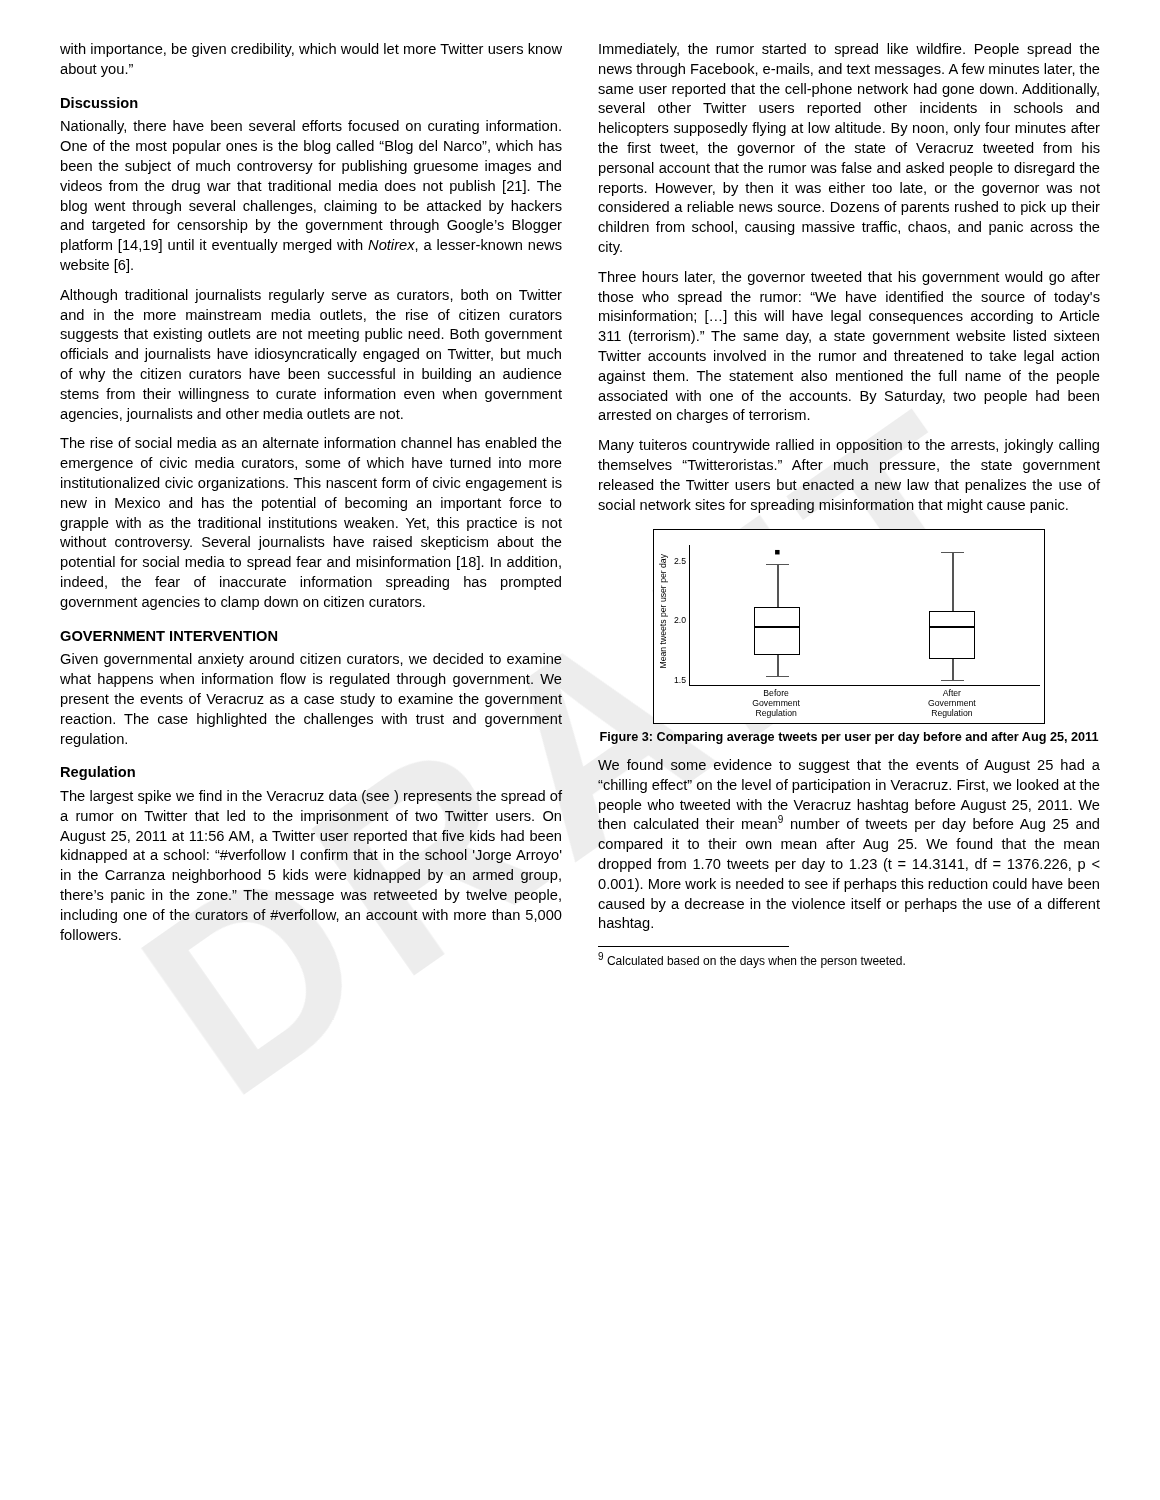DRAFT
with importance, be given credibility, which would let more Twitter users know about you.”
Discussion
Nationally, there have been several efforts focused on curating information. One of the most popular ones is the blog called “Blog del Narco”, which has been the subject of much controversy for publishing gruesome images and videos from the drug war that traditional media does not publish [21]. The blog went through several challenges, claiming to be attacked by hackers and targeted for censorship by the government through Google’s Blogger platform [14,19] until it eventually merged with Notirex, a lesser-known news website [6].
Although traditional journalists regularly serve as curators, both on Twitter and in the more mainstream media outlets, the rise of citizen curators suggests that existing outlets are not meeting public need. Both government officials and journalists have idiosyncratically engaged on Twitter, but much of why the citizen curators have been successful in building an audience stems from their willingness to curate information even when government agencies, journalists and other media outlets are not.
The rise of social media as an alternate information channel has enabled the emergence of civic media curators, some of which have turned into more institutionalized civic organizations. This nascent form of civic engagement is new in Mexico and has the potential of becoming an important force to grapple with as the traditional institutions weaken. Yet, this practice is not without controversy. Several journalists have raised skepticism about the potential for social media to spread fear and misinformation [18]. In addition, indeed, the fear of inaccurate information spreading has prompted government agencies to clamp down on citizen curators.
Government Intervention
Given governmental anxiety around citizen curators, we decided to examine what happens when information flow is regulated through government. We present the events of Veracruz as a case study to examine the government reaction. The case highlighted the challenges with trust and government regulation.
Regulation
The largest spike we find in the Veracruz data (see ) represents the spread of a rumor on Twitter that led to the imprisonment of two Twitter users. On August 25, 2011 at 11:56 AM, a Twitter user reported that five kids had been kidnapped at a school: “#verfollow I confirm that in the school 'Jorge Arroyo' in the Carranza neighborhood 5 kids were kidnapped by an armed group, there’s panic in the zone.” The message was retweeted by twelve people, including one of the curators of #verfollow, an account with more than 5,000 followers.
Immediately, the rumor started to spread like wildfire. People spread the news through Facebook, e-mails, and text messages. A few minutes later, the same user reported that the cell-phone network had gone down. Additionally, several other Twitter users reported other incidents in schools and helicopters supposedly flying at low altitude. By noon, only four minutes after the first tweet, the governor of the state of Veracruz tweeted from his personal account that the rumor was false and asked people to disregard the reports. However, by then it was either too late, or the governor was not considered a reliable news source. Dozens of parents rushed to pick up their children from school, causing massive traffic, chaos, and panic across the city.
Three hours later, the governor tweeted that his government would go after those who spread the rumor: “We have identified the source of today's misinformation; […] this will have legal consequences according to Article 311 (terrorism).” The same day, a state government website listed sixteen Twitter accounts involved in the rumor and threatened to take legal action against them. The statement also mentioned the full name of the people associated with one of the accounts. By Saturday, two people had been arrested on charges of terrorism.
Many tuiteros countrywide rallied in opposition to the arrests, jokingly calling themselves “Twitteroristas.” After much pressure, the state government released the Twitter users but enacted a new law that penalizes the use of social network sites for spreading misinformation that might cause panic.
Mean tweets per user per day
2.5 2.0 1.5
■
Before
Government
Regulation After
Government
Regulation
Figure 3: Comparing average tweets per user per day before and after Aug 25, 2011
We found some evidence to suggest that the events of August 25 had a “chilling effect” on the level of participation in Veracruz. First, we looked at the people who tweeted with the Veracruz hashtag before August 25, 2011. We then calculated their mean9 number of tweets per day before Aug 25 and compared it to their own mean after Aug 25. We found that the mean dropped from 1.70 tweets per day to 1.23 (t = 14.3141, df = 1376.226, p < 0.001). More work is needed to see if perhaps this reduction could have been caused by a decrease in the violence itself or perhaps the use of a different hashtag.
9 Calculated based on the days when the person tweeted.